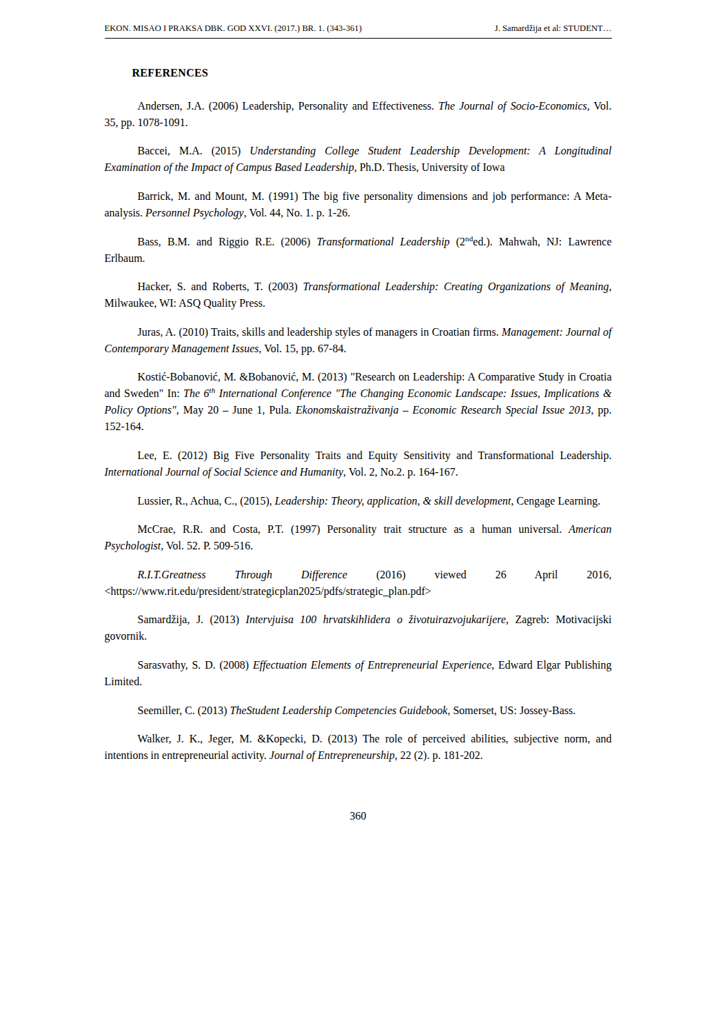EKON. MISAO I PRAKSA DBK. GOD XXVI. (2017.) BR. 1. (343-361) J. Samardžija et al: STUDENT…
REFERENCES
Andersen, J.A. (2006) Leadership, Personality and Effectiveness. The Journal of Socio-Economics, Vol. 35, pp. 1078-1091.
Baccei, M.A. (2015) Understanding College Student Leadership Development: A Longitudinal Examination of the Impact of Campus Based Leadership, Ph.D. Thesis, University of Iowa
Barrick, M. and Mount, M. (1991) The big five personality dimensions and job performance: A Meta-analysis. Personnel Psychology, Vol. 44, No. 1. p. 1-26.
Bass, B.M. and Riggio R.E. (2006) Transformational Leadership (2nded.). Mahwah, NJ: Lawrence Erlbaum.
Hacker, S. and Roberts, T. (2003) Transformational Leadership: Creating Organizations of Meaning, Milwaukee, WI: ASQ Quality Press.
Juras, A. (2010) Traits, skills and leadership styles of managers in Croatian firms. Management: Journal of Contemporary Management Issues, Vol. 15, pp. 67-84.
Kostić-Bobanović, M. &Bobanović, M. (2013) "Research on Leadership: A Comparative Study in Croatia and Sweden" In: The 6th International Conference "The Changing Economic Landscape: Issues, Implications & Policy Options", May 20 – June 1, Pula. Ekonomskaistraživanja – Economic Research Special Issue 2013, pp. 152-164.
Lee, E. (2012) Big Five Personality Traits and Equity Sensitivity and Transformational Leadership. International Journal of Social Science and Humanity, Vol. 2, No.2. p. 164-167.
Lussier, R., Achua, C., (2015), Leadership: Theory, application, & skill development, Cengage Learning.
McCrae, R.R. and Costa, P.T. (1997) Personality trait structure as a human universal. American Psychologist, Vol. 52. P. 509-516.
R.I.T.Greatness Through Difference (2016) viewed 26 April 2016, <https://www.rit.edu/president/strategicplan2025/pdfs/strategic_plan.pdf>
Samardžija, J. (2013) Intervjuisa 100 hrvatskihlidera o životuirazvojukarijere, Zagreb: Motivacijski govornik.
Sarasvathy, S. D. (2008) Effectuation Elements of Entrepreneurial Experience, Edward Elgar Publishing Limited.
Seemiller, C. (2013) TheStudent Leadership Competencies Guidebook, Somerset, US: Jossey-Bass.
Walker, J. K., Jeger, M. &Kopecki, D. (2013) The role of perceived abilities, subjective norm, and intentions in entrepreneurial activity. Journal of Entrepreneurship, 22 (2). p. 181-202.
360